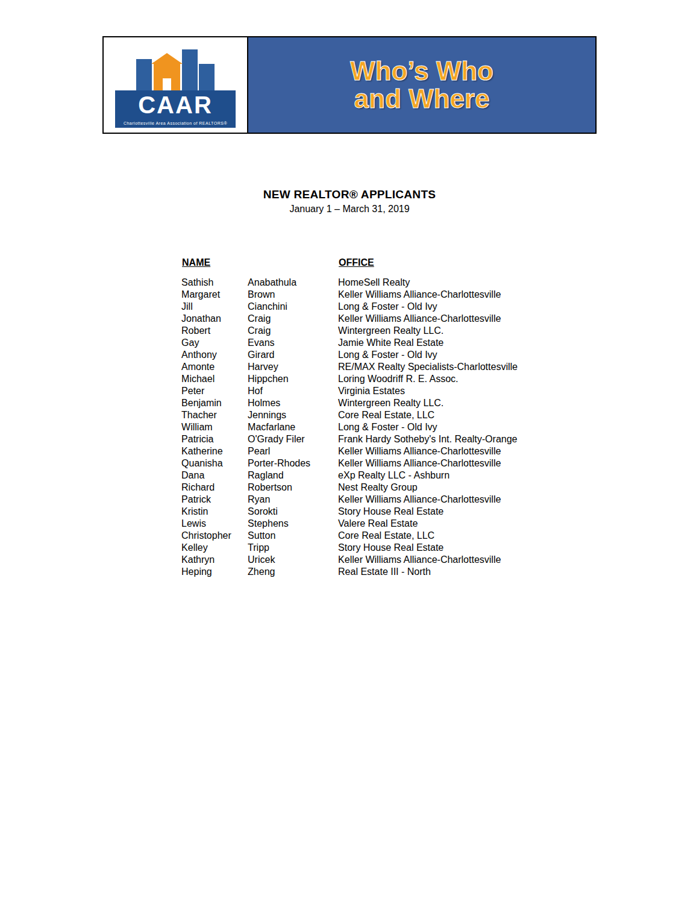CAAR
Charlottesville Area Association of REALTORS®
Who’s Who
and Where
NEW REALTOR® APPLICANTS
January 1 – March 31, 2019
| NAME | OFFICE |
| --- | --- |
| Sathish | Anabathula | HomeSell Realty |
| Margaret | Brown | Keller Williams Alliance-Charlottesville |
| Jill | Cianchini | Long & Foster - Old Ivy |
| Jonathan | Craig | Keller Williams Alliance-Charlottesville |
| Robert | Craig | Wintergreen Realty LLC. |
| Gay | Evans | Jamie White Real Estate |
| Anthony | Girard | Long & Foster - Old Ivy |
| Amonte | Harvey | RE/MAX Realty Specialists-Charlottesville |
| Michael | Hippchen | Loring Woodriff R. E. Assoc. |
| Peter | Hof | Virginia Estates |
| Benjamin | Holmes | Wintergreen Realty LLC. |
| Thacher | Jennings | Core Real Estate, LLC |
| William | Macfarlane | Long & Foster - Old Ivy |
| Patricia | O'Grady Filer | Frank Hardy Sotheby's Int. Realty-Orange |
| Katherine | Pearl | Keller Williams Alliance-Charlottesville |
| Quanisha | Porter-Rhodes | Keller Williams Alliance-Charlottesville |
| Dana | Ragland | eXp Realty LLC - Ashburn |
| Richard | Robertson | Nest Realty Group |
| Patrick | Ryan | Keller Williams Alliance-Charlottesville |
| Kristin | Sorokti | Story House Real Estate |
| Lewis | Stephens | Valere Real Estate |
| Christopher | Sutton | Core Real Estate, LLC |
| Kelley | Tripp | Story House Real Estate |
| Kathryn | Uricek | Keller Williams Alliance-Charlottesville |
| Heping | Zheng | Real Estate III - North |